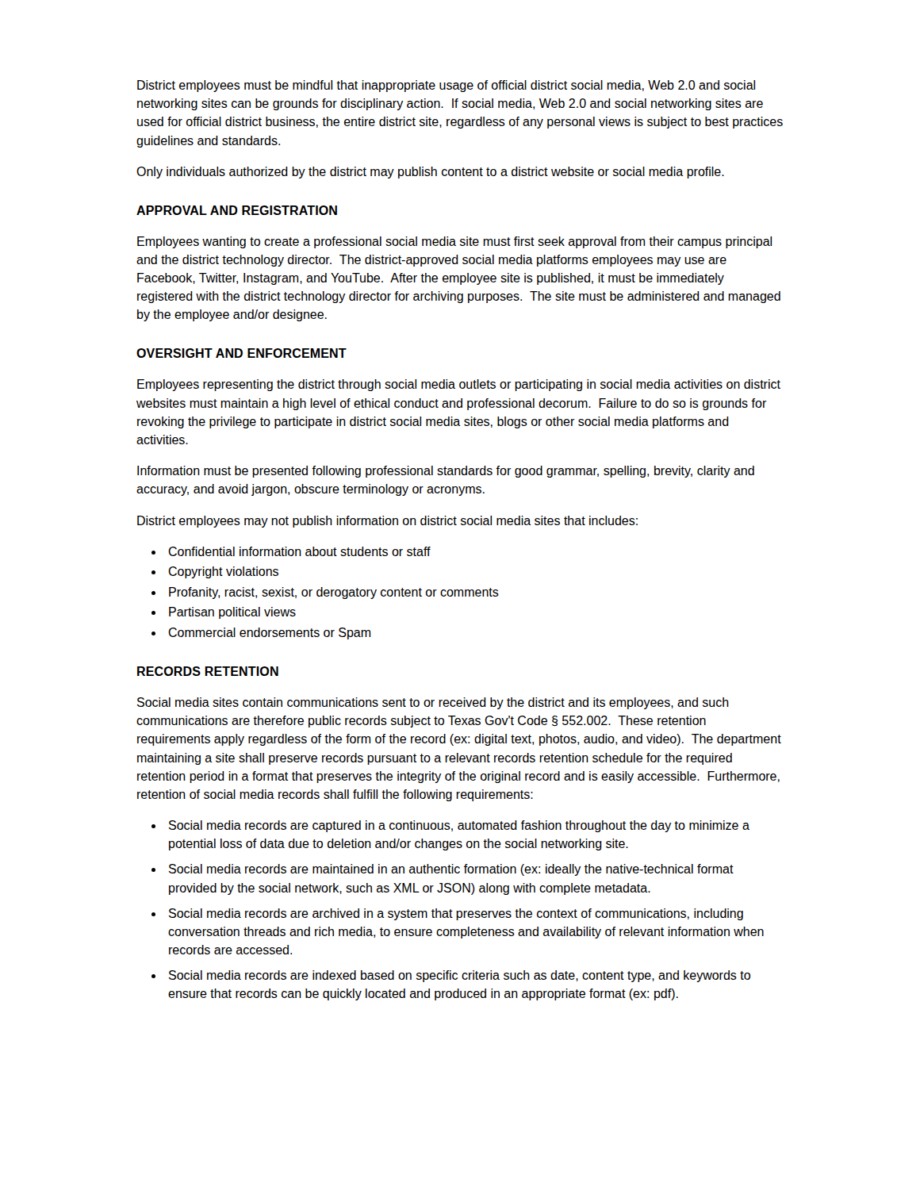District employees must be mindful that inappropriate usage of official district social media, Web 2.0 and social networking sites can be grounds for disciplinary action. If social media, Web 2.0 and social networking sites are used for official district business, the entire district site, regardless of any personal views is subject to best practices guidelines and standards.
Only individuals authorized by the district may publish content to a district website or social media profile.
Approval and Registration
Employees wanting to create a professional social media site must first seek approval from their campus principal and the district technology director. The district-approved social media platforms employees may use are Facebook, Twitter, Instagram, and YouTube. After the employee site is published, it must be immediately registered with the district technology director for archiving purposes. The site must be administered and managed by the employee and/or designee.
Oversight and Enforcement
Employees representing the district through social media outlets or participating in social media activities on district websites must maintain a high level of ethical conduct and professional decorum. Failure to do so is grounds for revoking the privilege to participate in district social media sites, blogs or other social media platforms and activities.
Information must be presented following professional standards for good grammar, spelling, brevity, clarity and accuracy, and avoid jargon, obscure terminology or acronyms.
District employees may not publish information on district social media sites that includes:
Confidential information about students or staff
Copyright violations
Profanity, racist, sexist, or derogatory content or comments
Partisan political views
Commercial endorsements or Spam
Records Retention
Social media sites contain communications sent to or received by the district and its employees, and such communications are therefore public records subject to Texas Gov't Code § 552.002. These retention requirements apply regardless of the form of the record (ex: digital text, photos, audio, and video). The department maintaining a site shall preserve records pursuant to a relevant records retention schedule for the required retention period in a format that preserves the integrity of the original record and is easily accessible. Furthermore, retention of social media records shall fulfill the following requirements:
Social media records are captured in a continuous, automated fashion throughout the day to minimize a potential loss of data due to deletion and/or changes on the social networking site.
Social media records are maintained in an authentic formation (ex: ideally the native-technical format provided by the social network, such as XML or JSON) along with complete metadata.
Social media records are archived in a system that preserves the context of communications, including conversation threads and rich media, to ensure completeness and availability of relevant information when records are accessed.
Social media records are indexed based on specific criteria such as date, content type, and keywords to ensure that records can be quickly located and produced in an appropriate format (ex: pdf).